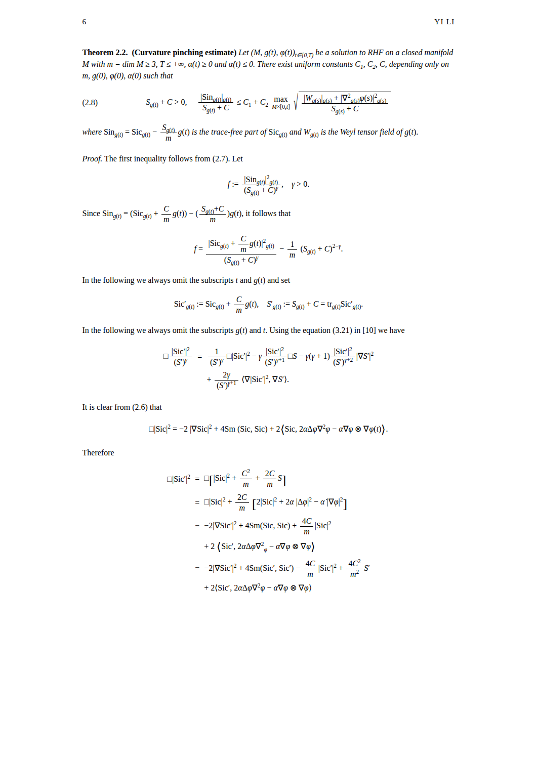6 YI LI
Theorem 2.2. (Curvature pinching estimate) Let (M, g(t), φ(t))t∈[0,T) be a solution to RHF on a closed manifold M with m = dim M ≥ 3, T ≤ +∞, α(t) ≥ 0 and α̇(t) ≤ 0. There exist uniform constants C1, C2, C, depending only on m, g(0), φ(0), α(0) such that
(2.8) Sg(t) + C > 0, |Sing(t)|g(t) Sg(t) + C ≤ C1 + C2 max M×[0,t] |Wg(s)|g(s) + |∇2g(s)φ(s)|2g(s) Sg(s) + C
where Sing(t) = Sicg(t) − Sg(t) m g(t) is the trace-free part of Sicg(t) and Wg(t) is the Weyl tensor field of g(t).
Proof. The first inequality follows from (2.7). Let
f := |Sing(t)|2g(t)(Sg(t) + C)γ, γ > 0.
Since Sing(t) = (Sicg(t) + Cm g(t)) − (Sg(t)+C m)g(t), it follows that
f = |Sicg(t) + Cm g(t)|2g(t)(Sg(t) + C)γ − 1 m (Sg(t) + C)2−γ.
In the following we always omit the subscripts t and g(t) and set
Sic′g(t) := Sicg(t) + Cm g(t), S′g(t) := Sg(t) + C = trg(t)Sic′g(t).
In the following we always omit the subscripts g(t) and t. Using the equation (3.21) in [10] we have
□|Sic′|2(S′)γ
=
1(S′)γ□|Sic′|2 − γ|Sic′|2(S′)γ+1□S − γ(γ + 1)|Sic′|2(S′)γ+2|∇S′|2
+ 2γ(S′)γ+1 ⟨∇|Sic′|2, ∇S′⟩.
It is clear from (2.6) that
□|Sic|2 = −2 |∇Sic|2 + 4Sm (Sic, Sic) + 2⟨Sic, 2α Δφ∇2φ − α̇∇φ ⊗ ∇φ(t)⟩.
Therefore
□|Sic′|2
=
□[|Sic|2 + C2 m + 2C m S]
=
□|Sic|2 + 2C m [2|Sic|2 + 2α |Δφ|2 − α̇ |∇φ|2]
=
−2|∇Sic′|2 + 4Sm(Sic, Sic) + 4C m|Sic|2
+ 2 ⟨Sic′, 2α Δφ∇2φ − α̇∇φ ⊗ ∇φ⟩
=
−2|∇Sic′|2 + 4Sm(Sic′, Sic′) − 4C m|Sic′|2 + 4C2 m2 S′
+ 2⟨Sic′, 2α Δφ∇2φ − α̇∇φ ⊗ ∇φ⟩